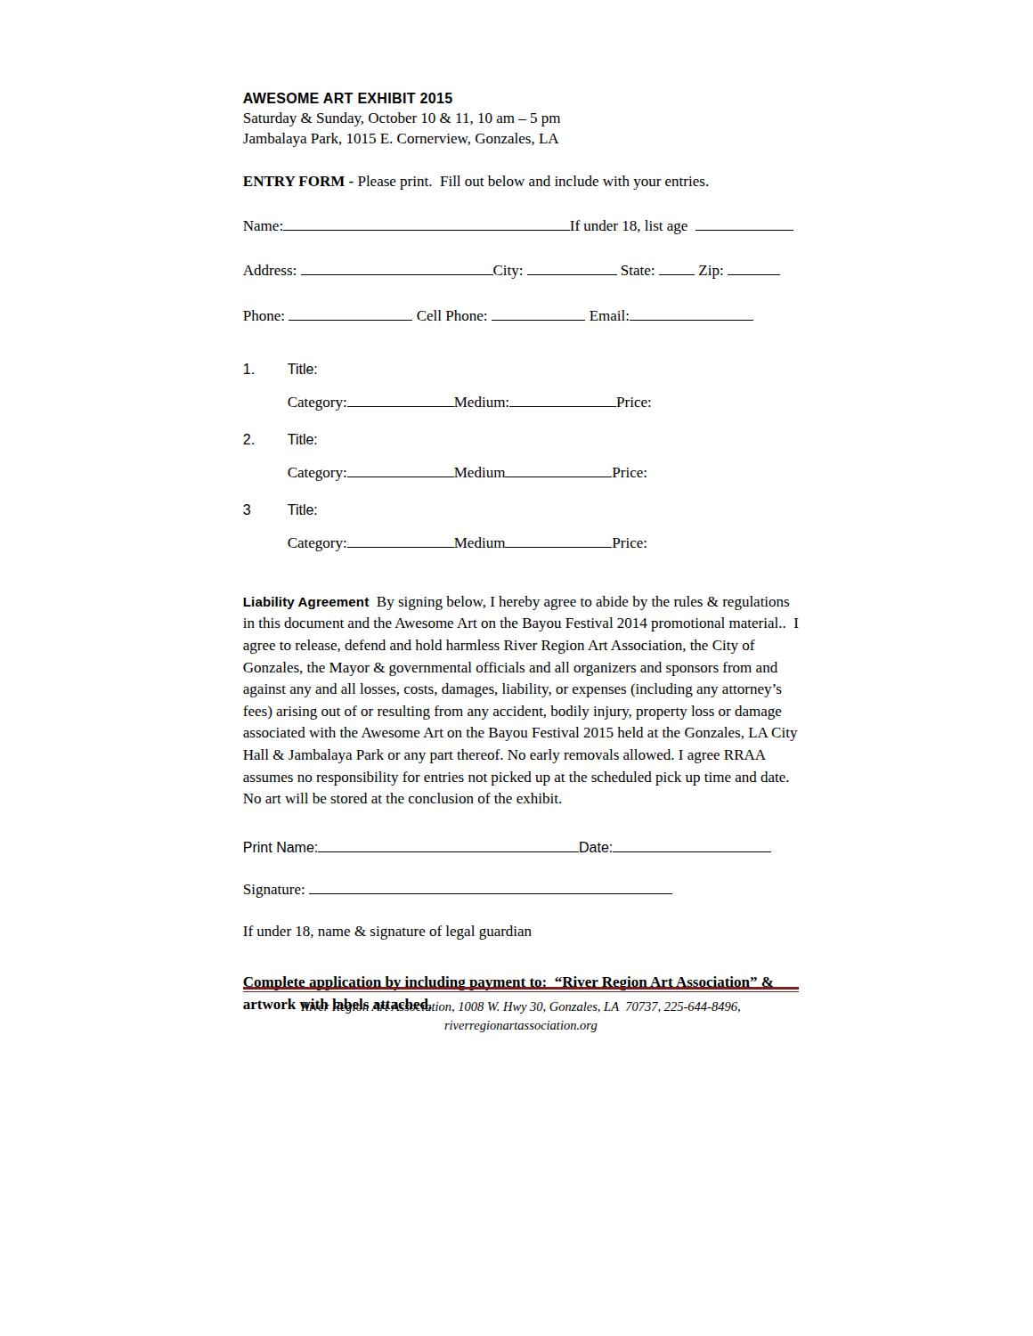AWESOME ART EXHIBIT 2015
Saturday & Sunday, October 10 & 11, 10 am – 5 pm
Jambalaya Park, 1015 E. Cornerview, Gonzales, LA
ENTRY FORM - Please print. Fill out below and include with your entries.
Name: If under 18, list age
Address: City: State: Zip:
Phone: Cell Phone: Email:
1. Title:
Category: Medium: Price:
2. Title:
Category: Medium Price:
3 Title:
Category: Medium Price:
Liability Agreement By signing below, I hereby agree to abide by the rules & regulations in this document and the Awesome Art on the Bayou Festival 2014 promotional material.. I agree to release, defend and hold harmless River Region Art Association, the City of Gonzales, the Mayor & governmental officials and all organizers and sponsors from and against any and all losses, costs, damages, liability, or expenses (including any attorney’s fees) arising out of or resulting from any accident, bodily injury, property loss or damage associated with the Awesome Art on the Bayou Festival 2015 held at the Gonzales, LA City Hall & Jambalaya Park or any part thereof. No early removals allowed. I agree RRAA assumes no responsibility for entries not picked up at the scheduled pick up time and date. No art will be stored at the conclusion of the exhibit.
Print Name: Date:
Signature:
If under 18, name & signature of legal guardian
Complete application by including payment to: “River Region Art Association” & artwork with labels attached.
River Region Art Association, 1008 W. Hwy 30, Gonzales, LA 70737, 225-644-8496, riverregionartassociation.org